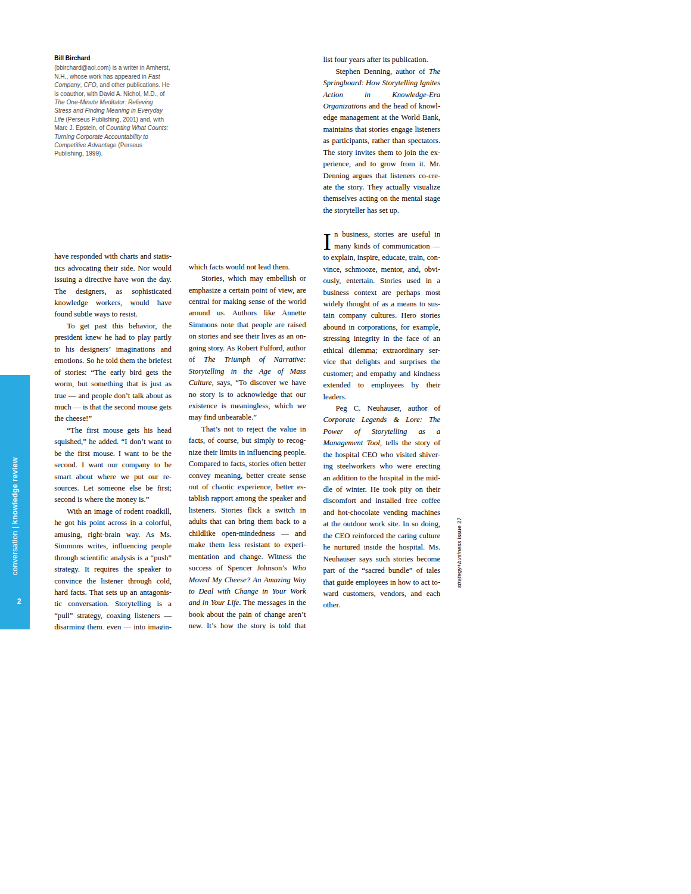conversation | knowledge review
2
strategy+business issue 27
Bill Birchard (bbirchard@aol.com) is a writer in Amherst, N.H., whose work has appeared in Fast Company, CFO, and other publications. He is coauthor, with David A. Nichol, M.D., of The One-Minute Meditator: Relieving Stress and Finding Meaning in Everyday Life (Perseus Publishing, 2001) and, with Marc J. Epstein, of Counting What Counts: Turning Corporate Accountability to Competitive Advantage (Perseus Publishing, 1999).
have responded with charts and statistics advocating their side. Nor would issuing a directive have won the day. The designers, as sophisticated knowledge workers, would have found subtle ways to resist.
To get past this behavior, the president knew he had to play partly to his designers’ imaginations and emotions. So he told them the briefest of stories: “The early bird gets the worm, but something that is just as true — and people don’t talk about as much — is that the second mouse gets the cheese!”
“The first mouse gets his head squished,” he added. “I don’t want to be the first mouse. I want to be the second. I want our company to be smart about where we put our resources. Let someone else be first; second is where the money is.”
With an image of rodent roadkill, he got his point across in a colorful, amusing, right-brain way. As Ms. Simmons writes, influencing people through scientific analysis is a “push” strategy. It requires the speaker to convince the listener through cold, hard facts. That sets up an antagonistic conversation. Storytelling is a “pull” strategy, coaxing listeners — disarming them, even — into imagining outcomes toward
which facts would not lead them.
Stories, which may embellish or emphasize a certain point of view, are central for making sense of the world around us. Authors like Annette Simmons note that people are raised on stories and see their lives as an ongoing story. As Robert Fulford, author of The Triumph of Narrative: Storytelling in the Age of Mass Culture, says, “To discover we have no story is to acknowledge that our existence is meaningless, which we may find unbearable.”
That’s not to reject the value in facts, of course, but simply to recognize their limits in influencing people. Compared to facts, stories often better convey meaning, better create sense out of chaotic experience, better establish rapport among the speaker and listeners. Stories flick a switch in adults that can bring them back to a childlike open-mindedness — and make them less resistant to experimentation and change. Witness the success of Spencer Johnson’s Who Moved My Cheese? An Amazing Way to Deal with Change in Your Work and in Your Life. The messages in the book about the pain of change aren’t new. It’s how the story is told that keeps this simple book on the bestseller
list four years after its publication.
Stephen Denning, author of The Springboard: How Storytelling Ignites Action in Knowledge-Era Organizations and the head of knowledge management at the World Bank, maintains that stories engage listeners as participants, rather than spectators. The story invites them to join the experience, and to grow from it. Mr. Denning argues that listeners co-create the story. They actually visualize themselves acting on the mental stage the storyteller has set up.
In business, stories are useful in many kinds of communication — to explain, inspire, educate, train, convince, schmooze, mentor, and, obviously, entertain. Stories used in a business context are perhaps most widely thought of as a means to sustain company cultures. Hero stories abound in corporations, for example, stressing integrity in the face of an ethical dilemma; extraordinary service that delights and surprises the customer; and empathy and kindness extended to employees by their leaders.
Peg C. Neuhauser, author of Corporate Legends & Lore: The Power of Storytelling as a Management Tool, tells the story of the hospital CEO who visited shivering steelworkers who were erecting an addition to the hospital in the middle of winter. He took pity on their discomfort and installed free coffee and hot-chocolate vending machines at the outdoor work site. In so doing, the CEO reinforced the caring culture he nurtured inside the hospital. Ms. Neuhauser says such stories become part of the “sacred bundle” of tales that guide employees in how to act toward customers, vendors, and each other.